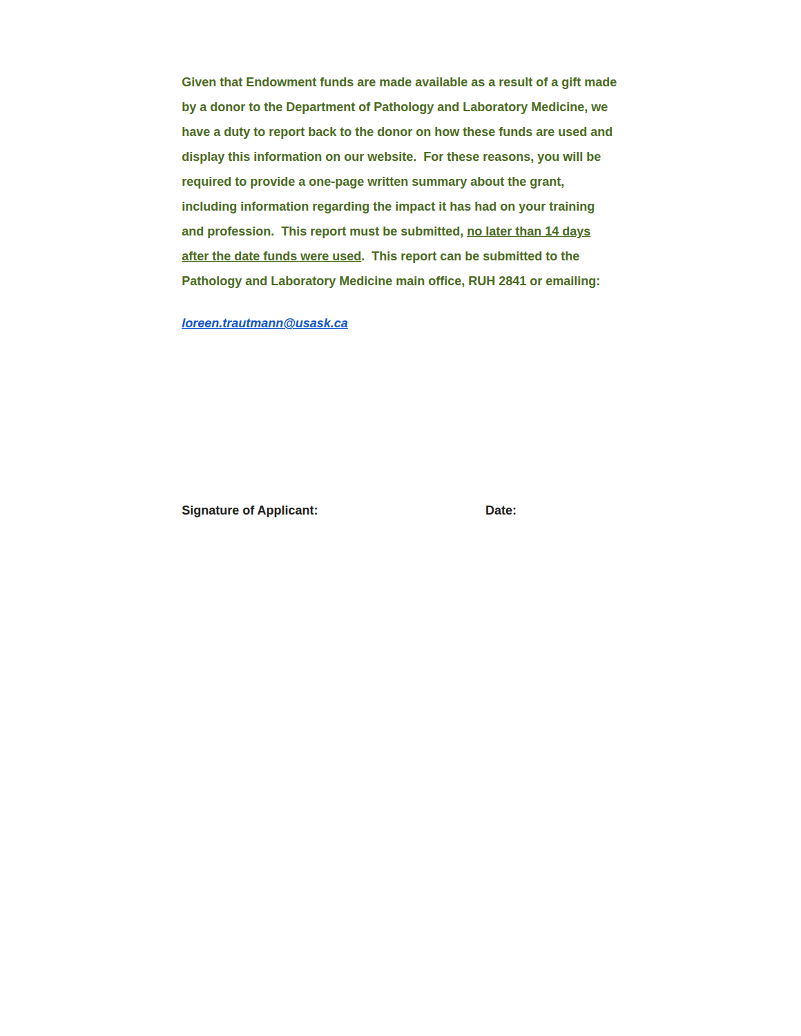Given that Endowment funds are made available as a result of a gift made by a donor to the Department of Pathology and Laboratory Medicine, we have a duty to report back to the donor on how these funds are used and display this information on our website. For these reasons, you will be required to provide a one-page written summary about the grant, including information regarding the impact it has had on your training and profession. This report must be submitted, no later than 14 days after the date funds were used. This report can be submitted to the Pathology and Laboratory Medicine main office, RUH 2841 or emailing:
loreen.trautmann@usask.ca
Signature of Applicant: Date: